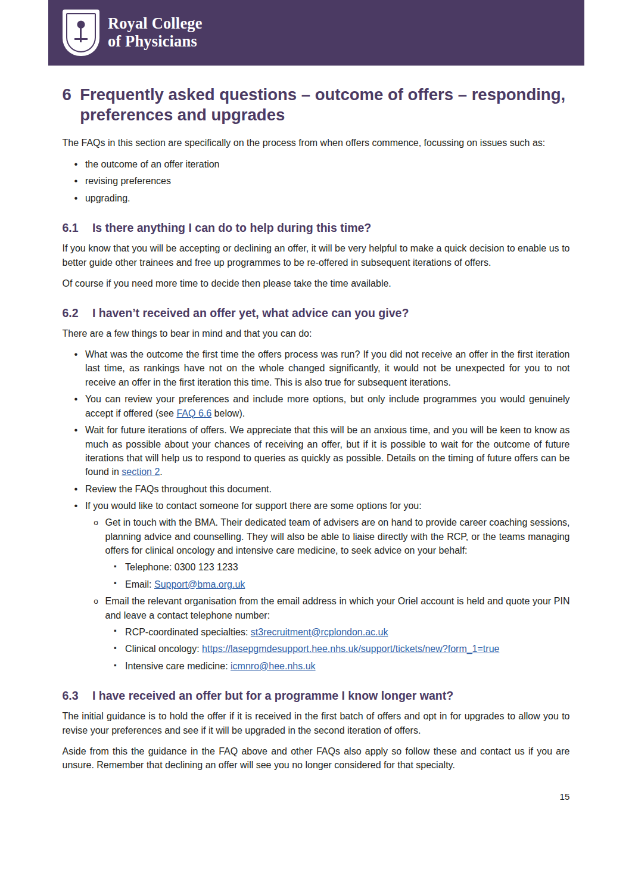Royal College of Physicians
6 Frequently asked questions – outcome of offers – responding, preferences and upgrades
The FAQs in this section are specifically on the process from when offers commence, focussing on issues such as:
the outcome of an offer iteration
revising preferences
upgrading.
6.1 Is there anything I can do to help during this time?
If you know that you will be accepting or declining an offer, it will be very helpful to make a quick decision to enable us to better guide other trainees and free up programmes to be re-offered in subsequent iterations of offers.
Of course if you need more time to decide then please take the time available.
6.2 I haven’t received an offer yet, what advice can you give?
There are a few things to bear in mind and that you can do:
What was the outcome the first time the offers process was run? If you did not receive an offer in the first iteration last time, as rankings have not on the whole changed significantly, it would not be unexpected for you to not receive an offer in the first iteration this time. This is also true for subsequent iterations.
You can review your preferences and include more options, but only include programmes you would genuinely accept if offered (see FAQ 6.6 below).
Wait for future iterations of offers. We appreciate that this will be an anxious time, and you will be keen to know as much as possible about your chances of receiving an offer, but if it is possible to wait for the outcome of future iterations that will help us to respond to queries as quickly as possible. Details on the timing of future offers can be found in section 2.
Review the FAQs throughout this document.
If you would like to contact someone for support there are some options for you:
Get in touch with the BMA. Their dedicated team of advisers are on hand to provide career coaching sessions, planning advice and counselling. They will also be able to liaise directly with the RCP, or the teams managing offers for clinical oncology and intensive care medicine, to seek advice on your behalf:
Telephone: 0300 123 1233
Email: Support@bma.org.uk
Email the relevant organisation from the email address in which your Oriel account is held and quote your PIN and leave a contact telephone number:
RCP-coordinated specialties: st3recruitment@rcplondon.ac.uk
Clinical oncology: https://lasepgmdesupport.hee.nhs.uk/support/tickets/new?form_1=true
Intensive care medicine: icmnro@hee.nhs.uk
6.3 I have received an offer but for a programme I know longer want?
The initial guidance is to hold the offer if it is received in the first batch of offers and opt in for upgrades to allow you to revise your preferences and see if it will be upgraded in the second iteration of offers.
Aside from this the guidance in the FAQ above and other FAQs also apply so follow these and contact us if you are unsure. Remember that declining an offer will see you no longer considered for that specialty.
15